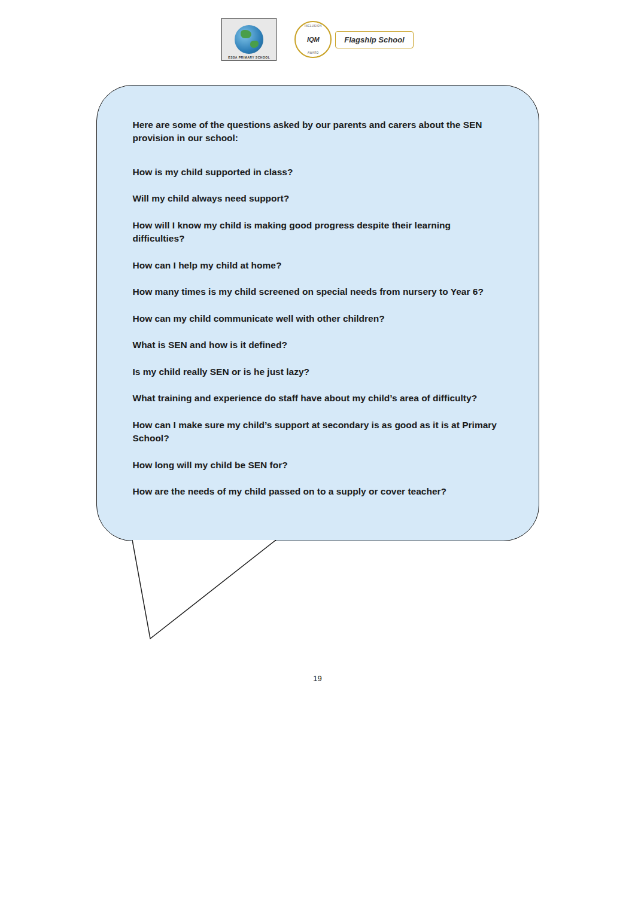ESSA PRIMARY SCHOOL
INCLUSION IQM AWARD
Flagship School
Here are some of the questions asked by our parents and carers about the SEN provision in our school:
How is my child supported in class?
Will my child always need support?
How will I know my child is making good progress despite their learning difficulties?
How can I help my child at home?
How many times is my child screened on special needs from nursery to Year 6?
How can my child communicate well with other children?
What is SEN and how is it defined?
Is my child really SEN or is he just lazy?
What training and experience do staff have about my child’s area of difficulty?
How can I make sure my child’s support at secondary is as good as it is at Primary School?
How long will my child be SEN for?
How are the needs of my child passed on to a supply or cover teacher?
19